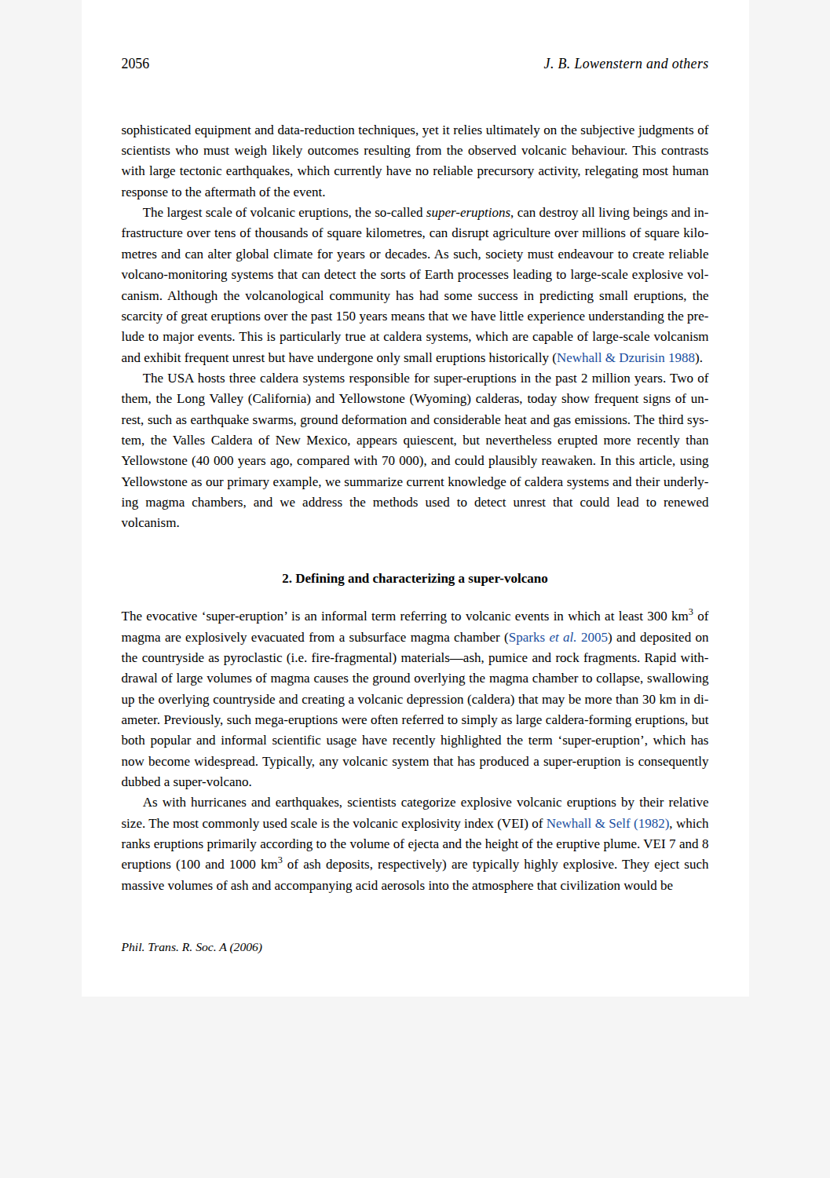2056 J. B. Lowenstern and others
sophisticated equipment and data-reduction techniques, yet it relies ultimately on the subjective judgments of scientists who must weigh likely outcomes resulting from the observed volcanic behaviour. This contrasts with large tectonic earthquakes, which currently have no reliable precursory activity, relegating most human response to the aftermath of the event.
The largest scale of volcanic eruptions, the so-called super-eruptions, can destroy all living beings and infrastructure over tens of thousands of square kilometres, can disrupt agriculture over millions of square kilometres and can alter global climate for years or decades. As such, society must endeavour to create reliable volcano-monitoring systems that can detect the sorts of Earth processes leading to large-scale explosive volcanism. Although the volcanological community has had some success in predicting small eruptions, the scarcity of great eruptions over the past 150 years means that we have little experience understanding the prelude to major events. This is particularly true at caldera systems, which are capable of large-scale volcanism and exhibit frequent unrest but have undergone only small eruptions historically (Newhall & Dzurisin 1988).
The USA hosts three caldera systems responsible for super-eruptions in the past 2 million years. Two of them, the Long Valley (California) and Yellowstone (Wyoming) calderas, today show frequent signs of unrest, such as earthquake swarms, ground deformation and considerable heat and gas emissions. The third system, the Valles Caldera of New Mexico, appears quiescent, but nevertheless erupted more recently than Yellowstone (40 000 years ago, compared with 70 000), and could plausibly reawaken. In this article, using Yellowstone as our primary example, we summarize current knowledge of caldera systems and their underlying magma chambers, and we address the methods used to detect unrest that could lead to renewed volcanism.
2. Defining and characterizing a super-volcano
The evocative ‘super-eruption’ is an informal term referring to volcanic events in which at least 300 km3 of magma are explosively evacuated from a subsurface magma chamber (Sparks et al. 2005) and deposited on the countryside as pyroclastic (i.e. fire-fragmental) materials—ash, pumice and rock fragments. Rapid withdrawal of large volumes of magma causes the ground overlying the magma chamber to collapse, swallowing up the overlying countryside and creating a volcanic depression (caldera) that may be more than 30 km in diameter. Previously, such mega-eruptions were often referred to simply as large caldera-forming eruptions, but both popular and informal scientific usage have recently highlighted the term ‘super-eruption’, which has now become widespread. Typically, any volcanic system that has produced a super-eruption is consequently dubbed a super-volcano.
As with hurricanes and earthquakes, scientists categorize explosive volcanic eruptions by their relative size. The most commonly used scale is the volcanic explosivity index (VEI) of Newhall & Self (1982), which ranks eruptions primarily according to the volume of ejecta and the height of the eruptive plume. VEI 7 and 8 eruptions (100 and 1000 km3 of ash deposits, respectively) are typically highly explosive. They eject such massive volumes of ash and accompanying acid aerosols into the atmosphere that civilization would be
Phil. Trans. R. Soc. A (2006)